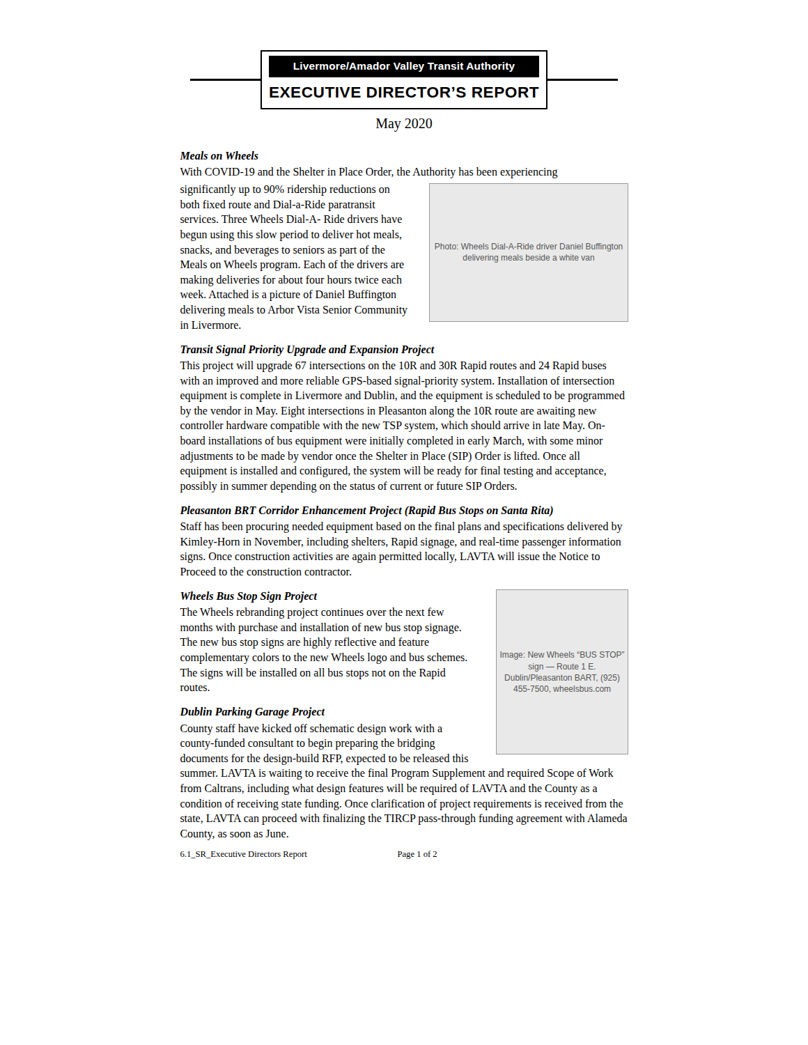Livermore/Amador Valley Transit Authority
EXECUTIVE DIRECTOR’S REPORT
May 2020
Meals on Wheels
With COVID-19 and the Shelter in Place Order, the Authority has been experiencing
Photo: Wheels Dial-A-Ride driver Daniel Buffington delivering meals beside a white van
significantly up to 90% ridership reductions on both fixed route and Dial-a-Ride paratransit services. Three Wheels Dial-A- Ride drivers have begun using this slow period to deliver hot meals, snacks, and beverages to seniors as part of the Meals on Wheels program. Each of the drivers are making deliveries for about four hours twice each week. Attached is a picture of Daniel Buffington delivering meals to Arbor Vista Senior Community in Livermore.
Transit Signal Priority Upgrade and Expansion Project
This project will upgrade 67 intersections on the 10R and 30R Rapid routes and 24 Rapid buses with an improved and more reliable GPS-based signal-priority system. Installation of intersection equipment is complete in Livermore and Dublin, and the equipment is scheduled to be programmed by the vendor in May. Eight intersections in Pleasanton along the 10R route are awaiting new controller hardware compatible with the new TSP system, which should arrive in late May. On-board installations of bus equipment were initially completed in early March, with some minor adjustments to be made by vendor once the Shelter in Place (SIP) Order is lifted. Once all equipment is installed and configured, the system will be ready for final testing and acceptance, possibly in summer depending on the status of current or future SIP Orders.
Pleasanton BRT Corridor Enhancement Project (Rapid Bus Stops on Santa Rita)
Staff has been procuring needed equipment based on the final plans and specifications delivered by Kimley-Horn in November, including shelters, Rapid signage, and real-time passenger information signs. Once construction activities are again permitted locally, LAVTA will issue the Notice to Proceed to the construction contractor.
Image: New Wheels “BUS STOP” sign — Route 1 E. Dublin/Pleasanton BART, (925) 455-7500, wheelsbus.com
Wheels Bus Stop Sign Project
The Wheels rebranding project continues over the next few months with purchase and installation of new bus stop signage. The new bus stop signs are highly reflective and feature complementary colors to the new Wheels logo and bus schemes. The signs will be installed on all bus stops not on the Rapid routes.
Dublin Parking Garage Project
County staff have kicked off schematic design work with a county-funded consultant to begin preparing the bridging documents for the design-build RFP, expected to be released this summer. LAVTA is waiting to receive the final Program Supplement and required Scope of Work from Caltrans, including what design features will be required of LAVTA and the County as a condition of receiving state funding. Once clarification of project requirements is received from the state, LAVTA can proceed with finalizing the TIRCP pass-through funding agreement with Alameda County, as soon as June.
6.1_SR_Executive Directors Report
Page 1 of 2